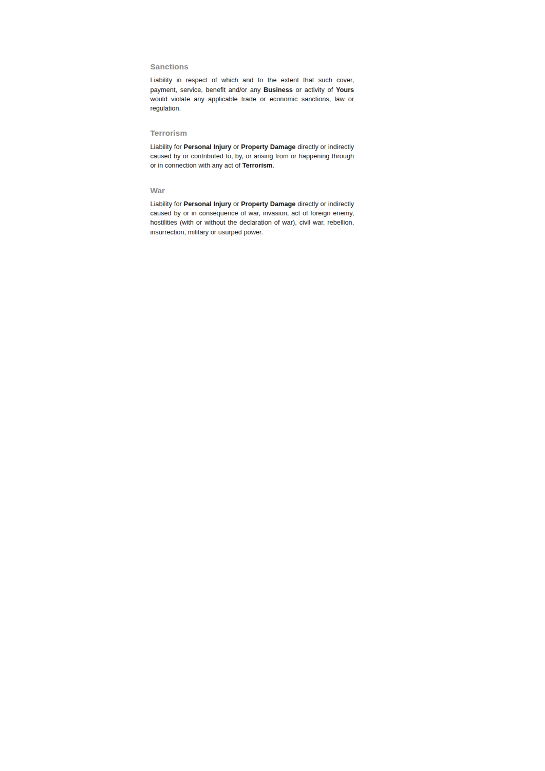Sanctions
Liability in respect of which and to the extent that such cover, payment, service, benefit and/or any Business or activity of Yours would violate any applicable trade or economic sanctions, law or regulation.
Terrorism
Liability for Personal Injury or Property Damage directly or indirectly caused by or contributed to, by, or arising from or happening through or in connection with any act of Terrorism.
War
Liability for Personal Injury or Property Damage directly or indirectly caused by or in consequence of war, invasion, act of foreign enemy, hostilities (with or without the declaration of war), civil war, rebellion, insurrection, military or usurped power.